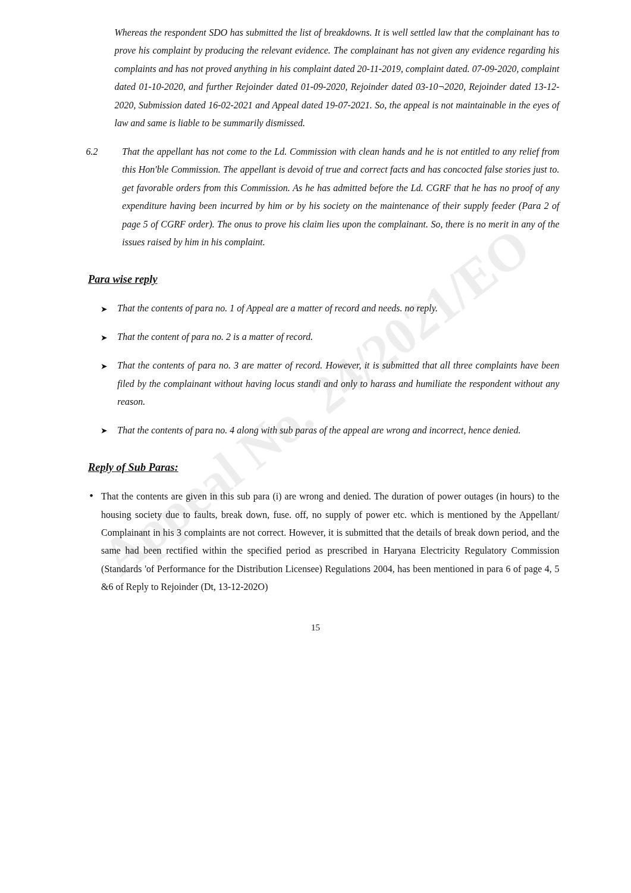Appeal No. 24/2021/EO
Whereas the respondent SDO has submitted the list of breakdowns. It is well settled law that the complainant has to prove his complaint by producing the relevant evidence. The complainant has not given any evidence regarding his complaints and has not proved anything in his complaint dated 20-11-2019, complaint dated. 07-09-2020, complaint dated 01-10-2020, and further Rejoinder dated 01-09-2020, Rejoinder dated 03-10¬2020, Rejoinder dated 13-12-2020, Submission dated 16-02-2021 and Appeal dated 19-07-2021. So, the appeal is not maintainable in the eyes of law and same is liable to be summarily dismissed.
6.2 That the appellant has not come to the Ld. Commission with clean hands and he is not entitled to any relief from this Hon'ble Commission. The appellant is devoid of true and correct facts and has concocted false stories just to. get favorable orders from this Commission. As he has admitted before the Ld. CGRF that he has no proof of any expenditure having been incurred by him or by his society on the maintenance of their supply feeder (Para 2 of page 5 of CGRF order). The onus to prove his claim lies upon the complainant. So, there is no merit in any of the issues raised by him in his complaint.
Para wise reply
That the contents of para no. 1 of Appeal are a matter of record and needs. no reply.
That the content of para no. 2 is a matter of record.
That the contents of para no. 3 are matter of record. However, it is submitted that all three complaints have been filed by the complainant without having locus standi and only to harass and humiliate the respondent without any reason.
That the contents of para no. 4 along with sub paras of the appeal are wrong and incorrect, hence denied.
Reply of Sub Paras:
That the contents are given in this sub para (i) are wrong and denied. The duration of power outages (in hours) to the housing society due to faults, break down, fuse. off, no supply of power etc. which is mentioned by the Appellant/ Complainant in his 3 complaints are not correct. However, it is submitted that the details of break down period, and the same had been rectified within the specified period as prescribed in Haryana Electricity Regulatory Commission (Standards 'of Performance for the Distribution Licensee) Regulations 2004, has been mentioned in para 6 of page 4, 5 &6 of Reply to Rejoinder (Dt, 13-12-202O)
15